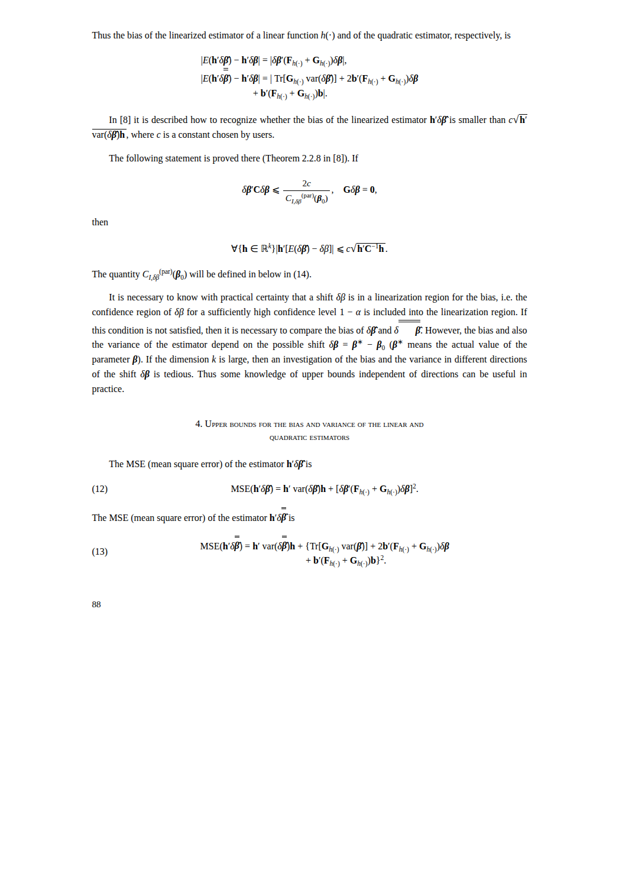Thus the bias of the linearized estimator of a linear function h(·) and of the quadratic estimator, respectively, is
|E(h′δβ̂̂) − h′δβ| = |δβ′(Fh(·) + Gh(·))δβ|, |E(h′δβ̂) − h′δβ| = | Tr[Gh(·) var(δβ̂̂)] + 2b′(Fh(·) + Gh(·))δβ + b′(Fh(·) + Gh(·))b|.
In [8] it is described how to recognize whether the bias of the linearized estimator h′δβ̂̂ is smaller than c√h′ var(δβ̂̂)h, where c is a constant chosen by users.
The following statement is proved there (Theorem 2.2.8 in [8]). If
δβ′Cδβ ⩽ 2c CI,δβ(par)(β0), Gδβ = 0,
then
∀{h ∈ ℝk}|h′[E(δβ̂̂) − δβ]| ⩽ c√h′C−1h.
The quantity CI,δβ(par)(β0) will be defined in below in (14).
It is necessary to know with practical certainty that a shift δβ is in a linearization region for the bias, i.e. the confidence region of δβ for a sufficiently high confidence level 1 − α is included into the linearization region. If this condition is not satisfied, then it is necessary to compare the bias of δβ̂̂ and δβ̂. However, the bias and also the variance of the estimator depend on the possible shift δβ = β∗ − β0 (β∗ means the actual value of the parameter β). If the dimension k is large, then an investigation of the bias and the variance in different directions of the shift δβ is tedious. Thus some knowledge of upper bounds independent of directions can be useful in practice.
4. Upper bounds for the bias and variance of the linear and
quadratic estimators
The MSE (mean square error) of the estimator h′δβ̂̂ is
(12) MSE(h′δβ̂̂) = h′ var(δβ̂̂)h + [δβ′(Fh(·) + Gh(·))δβ]2.
The MSE (mean square error) of the estimator h′δβ̂ is
(13) MSE(h′δβ̂) = h′ var(δβ̂)h + {Tr[Gh(·) var(β̂̂)] + 2b′(Fh(·) + Gh(·))δβ + b′(Fh(·) + Gh(·))b}2.
88